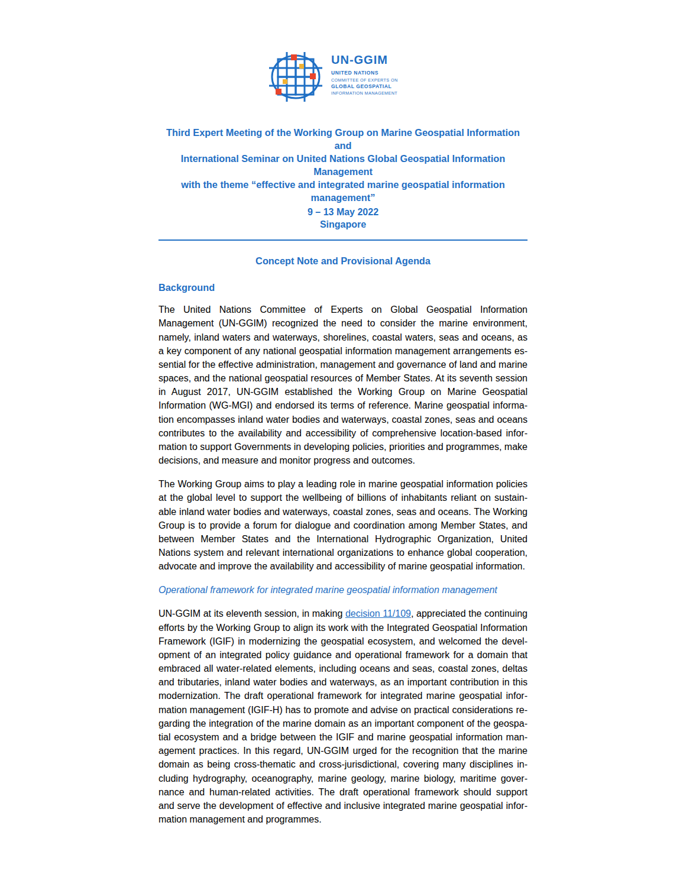UN-GGIM UNITED NATIONS COMMITTEE OF EXPERTS ON GLOBAL GEOSPATIAL INFORMATION MANAGEMENT
Third Expert Meeting of the Working Group on Marine Geospatial Information and International Seminar on United Nations Global Geospatial Information Management with the theme “effective and integrated marine geospatial information management”
9 – 13 May 2022 Singapore
Concept Note and Provisional Agenda
Background
The United Nations Committee of Experts on Global Geospatial Information Management (UN-GGIM) recognized the need to consider the marine environment, namely, inland waters and waterways, shorelines, coastal waters, seas and oceans, as a key component of any national geospatial information management arrangements essential for the effective administration, management and governance of land and marine spaces, and the national geospatial resources of Member States. At its seventh session in August 2017, UN-GGIM established the Working Group on Marine Geospatial Information (WG-MGI) and endorsed its terms of reference. Marine geospatial information encompasses inland water bodies and waterways, coastal zones, seas and oceans contributes to the availability and accessibility of comprehensive location-based information to support Governments in developing policies, priorities and programmes, make decisions, and measure and monitor progress and outcomes.
The Working Group aims to play a leading role in marine geospatial information policies at the global level to support the wellbeing of billions of inhabitants reliant on sustainable inland water bodies and waterways, coastal zones, seas and oceans. The Working Group is to provide a forum for dialogue and coordination among Member States, and between Member States and the International Hydrographic Organization, United Nations system and relevant international organizations to enhance global cooperation, advocate and improve the availability and accessibility of marine geospatial information.
Operational framework for integrated marine geospatial information management
UN-GGIM at its eleventh session, in making decision 11/109, appreciated the continuing efforts by the Working Group to align its work with the Integrated Geospatial Information Framework (IGIF) in modernizing the geospatial ecosystem, and welcomed the development of an integrated policy guidance and operational framework for a domain that embraced all water-related elements, including oceans and seas, coastal zones, deltas and tributaries, inland water bodies and waterways, as an important contribution in this modernization. The draft operational framework for integrated marine geospatial information management (IGIF-H) has to promote and advise on practical considerations regarding the integration of the marine domain as an important component of the geospatial ecosystem and a bridge between the IGIF and marine geospatial information management practices. In this regard, UN-GGIM urged for the recognition that the marine domain as being cross-thematic and cross-jurisdictional, covering many disciplines including hydrography, oceanography, marine geology, marine biology, maritime governance and human-related activities. The draft operational framework should support and serve the development of effective and inclusive integrated marine geospatial information management and programmes.